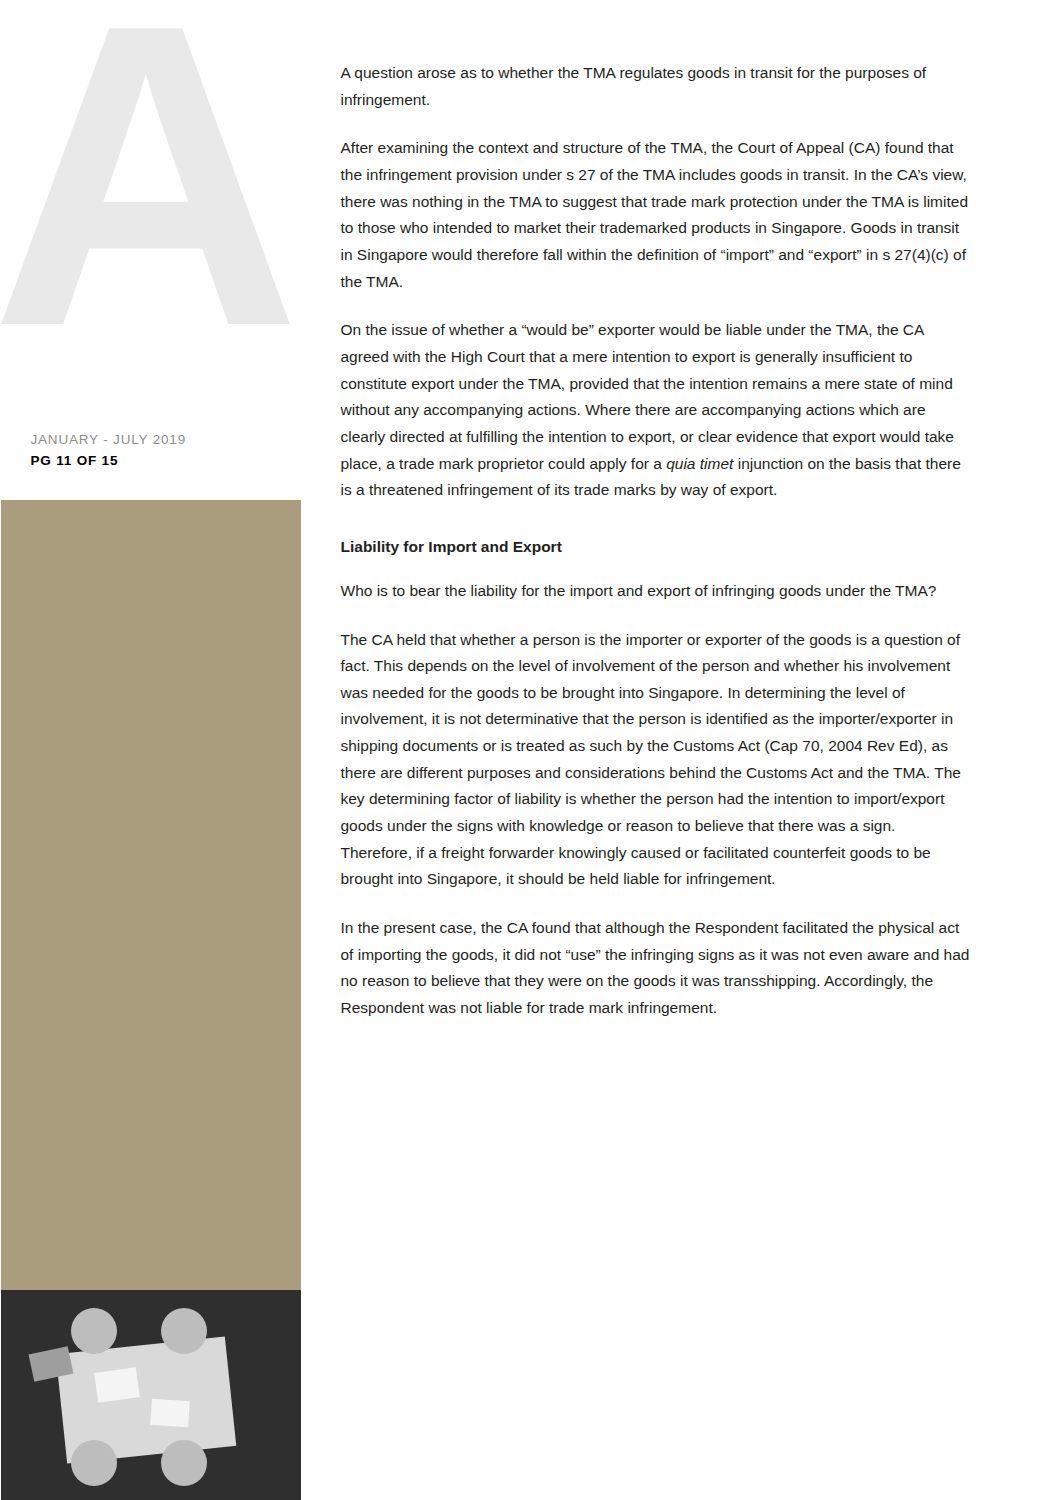A
JANUARY - JULY 2019
PG 11 OF 15
A question arose as to whether the TMA regulates goods in transit for the purposes of infringement.
After examining the context and structure of the TMA, the Court of Appeal (CA) found that the infringement provision under s 27 of the TMA includes goods in transit. In the CA’s view, there was nothing in the TMA to suggest that trade mark protection under the TMA is limited to those who intended to market their trademarked products in Singapore. Goods in transit in Singapore would therefore fall within the definition of “import” and “export” in s 27(4)(c) of the TMA.
On the issue of whether a “would be” exporter would be liable under the TMA, the CA agreed with the High Court that a mere intention to export is generally insufficient to constitute export under the TMA, provided that the intention remains a mere state of mind without any accompanying actions. Where there are accompanying actions which are clearly directed at fulfilling the intention to export, or clear evidence that export would take place, a trade mark proprietor could apply for a quia timet injunction on the basis that there is a threatened infringement of its trade marks by way of export.
Liability for Import and Export
Who is to bear the liability for the import and export of infringing goods under the TMA?
The CA held that whether a person is the importer or exporter of the goods is a question of fact. This depends on the level of involvement of the person and whether his involvement was needed for the goods to be brought into Singapore. In determining the level of involvement, it is not determinative that the person is identified as the importer/exporter in shipping documents or is treated as such by the Customs Act (Cap 70, 2004 Rev Ed), as there are different purposes and considerations behind the Customs Act and the TMA. The key determining factor of liability is whether the person had the intention to import/export goods under the signs with knowledge or reason to believe that there was a sign. Therefore, if a freight forwarder knowingly caused or facilitated counterfeit goods to be brought into Singapore, it should be held liable for infringement.
In the present case, the CA found that although the Respondent facilitated the physical act of importing the goods, it did not “use” the infringing signs as it was not even aware and had no reason to believe that they were on the goods it was transshipping. Accordingly, the Respondent was not liable for trade mark infringement.